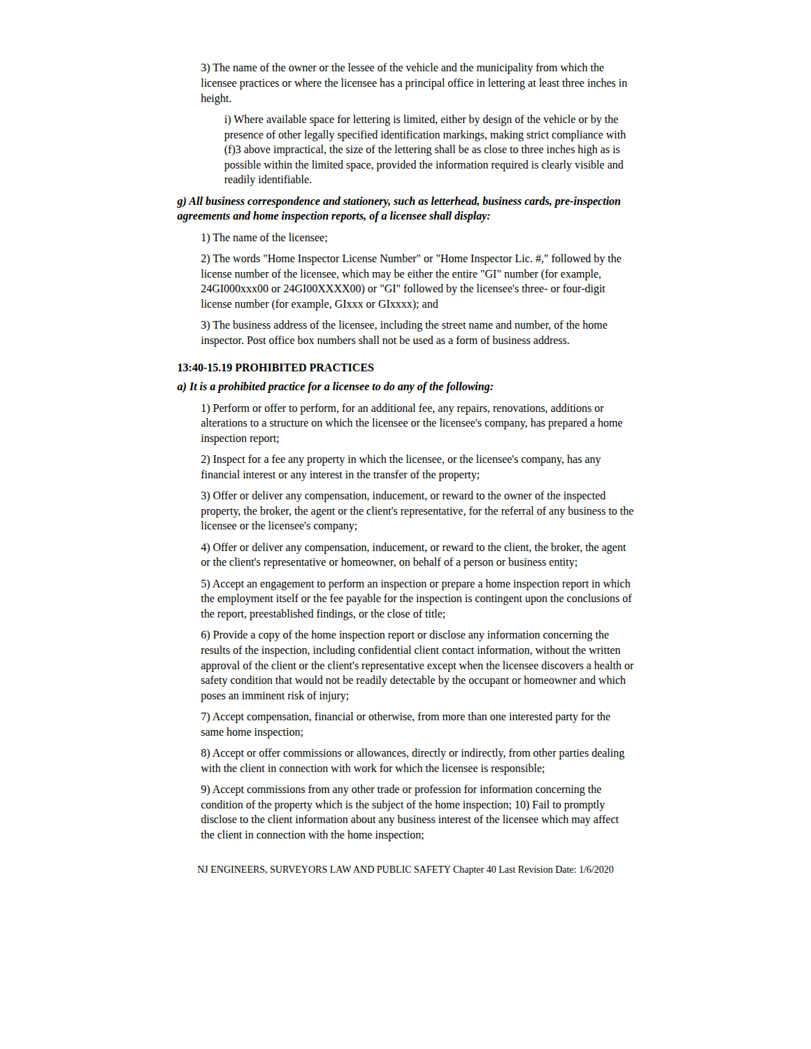3) The name of the owner or the lessee of the vehicle and the municipality from which the licensee practices or where the licensee has a principal office in lettering at least three inches in height.
i) Where available space for lettering is limited, either by design of the vehicle or by the presence of other legally specified identification markings, making strict compliance with (f)3 above impractical, the size of the lettering shall be as close to three inches high as is possible within the limited space, provided the information required is clearly visible and readily identifiable.
g) All business correspondence and stationery, such as letterhead, business cards, pre-inspection agreements and home inspection reports, of a licensee shall display:
1) The name of the licensee;
2) The words "Home Inspector License Number" or "Home Inspector Lic. #," followed by the license number of the licensee, which may be either the entire "GI" number (for example, 24GI000xxx00 or 24GI00XXXX00) or "GI" followed by the licensee's three- or four-digit license number (for example, GIxxx or GIxxxx); and
3) The business address of the licensee, including the street name and number, of the home inspector. Post office box numbers shall not be used as a form of business address.
13:40-15.19 PROHIBITED PRACTICES
a) It is a prohibited practice for a licensee to do any of the following:
1) Perform or offer to perform, for an additional fee, any repairs, renovations, additions or alterations to a structure on which the licensee or the licensee's company, has prepared a home inspection report;
2) Inspect for a fee any property in which the licensee, or the licensee's company, has any financial interest or any interest in the transfer of the property;
3) Offer or deliver any compensation, inducement, or reward to the owner of the inspected property, the broker, the agent or the client's representative, for the referral of any business to the licensee or the licensee's company;
4) Offer or deliver any compensation, inducement, or reward to the client, the broker, the agent or the client's representative or homeowner, on behalf of a person or business entity;
5) Accept an engagement to perform an inspection or prepare a home inspection report in which the employment itself or the fee payable for the inspection is contingent upon the conclusions of the report, preestablished findings, or the close of title;
6) Provide a copy of the home inspection report or disclose any information concerning the results of the inspection, including confidential client contact information, without the written approval of the client or the client's representative except when the licensee discovers a health or safety condition that would not be readily detectable by the occupant or homeowner and which poses an imminent risk of injury;
7) Accept compensation, financial or otherwise, from more than one interested party for the same home inspection;
8) Accept or offer commissions or allowances, directly or indirectly, from other parties dealing with the client in connection with work for which the licensee is responsible;
9) Accept commissions from any other trade or profession for information concerning the condition of the property which is the subject of the home inspection; 10) Fail to promptly disclose to the client information about any business interest of the licensee which may affect the client in connection with the home inspection;
NJ ENGINEERS, SURVEYORS LAW AND PUBLIC SAFETY Chapter 40 Last Revision Date: 1/6/2020